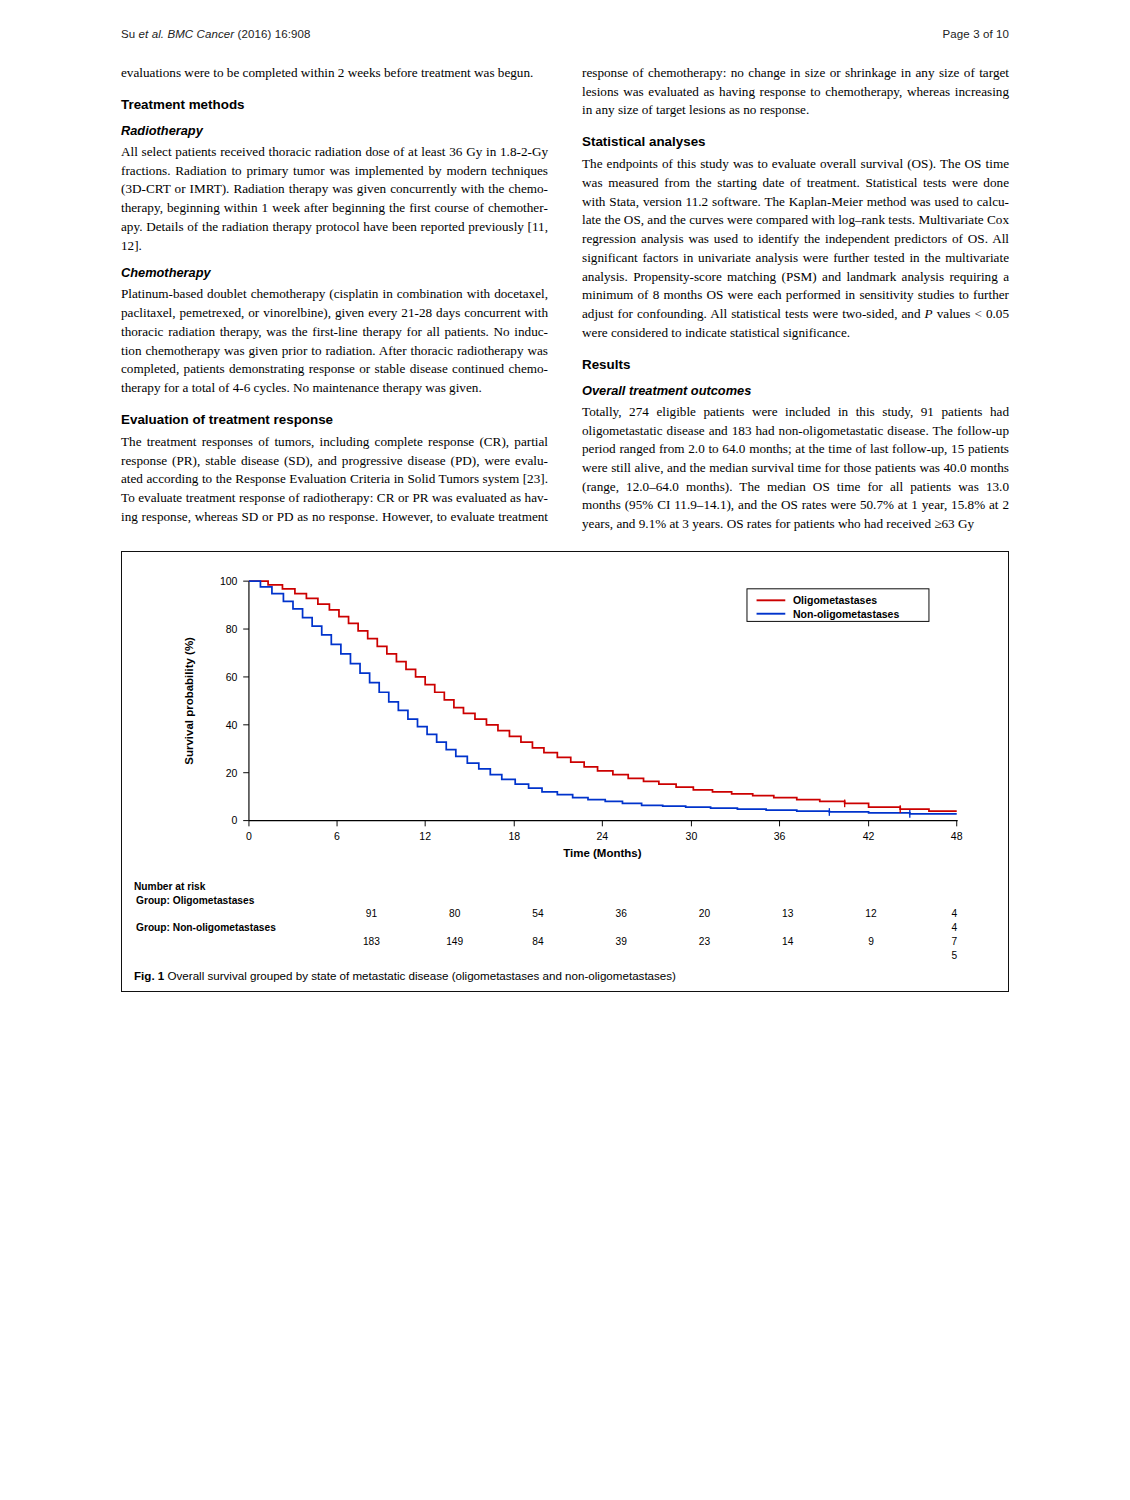Su et al. BMC Cancer (2016) 16:908
Page 3 of 10
evaluations were to be completed within 2 weeks before treatment was begun.
Treatment methods
Radiotherapy
All select patients received thoracic radiation dose of at least 36 Gy in 1.8-2-Gy fractions. Radiation to primary tumor was implemented by modern techniques (3D-CRT or IMRT). Radiation therapy was given concurrently with the chemotherapy, beginning within 1 week after beginning the first course of chemotherapy. Details of the radiation therapy protocol have been reported previously [11, 12].
Chemotherapy
Platinum-based doublet chemotherapy (cisplatin in combination with docetaxel, paclitaxel, pemetrexed, or vinorelbine), given every 21-28 days concurrent with thoracic radiation therapy, was the first-line therapy for all patients. No induction chemotherapy was given prior to radiation. After thoracic radiotherapy was completed, patients demonstrating response or stable disease continued chemotherapy for a total of 4-6 cycles. No maintenance therapy was given.
Evaluation of treatment response
The treatment responses of tumors, including complete response (CR), partial response (PR), stable disease (SD), and progressive disease (PD), were evaluated according to the Response Evaluation Criteria in Solid Tumors system [23]. To evaluate treatment response of radiotherapy: CR or PR was evaluated as having response, whereas SD or PD as no response. However, to evaluate treatment response of chemotherapy: no change in size or shrinkage in any size of target lesions was evaluated as having response to chemotherapy, whereas increasing in any size of target lesions as no response.
Statistical analyses
The endpoints of this study was to evaluate overall survival (OS). The OS time was measured from the starting date of treatment. Statistical tests were done with Stata, version 11.2 software. The Kaplan-Meier method was used to calculate the OS, and the curves were compared with log–rank tests. Multivariate Cox regression analysis was used to identify the independent predictors of OS. All significant factors in univariate analysis were further tested in the multivariate analysis. Propensity-score matching (PSM) and landmark analysis requiring a minimum of 8 months OS were each performed in sensitivity studies to further adjust for confounding. All statistical tests were two-sided, and P values < 0.05 were considered to indicate statistical significance.
Results
Overall treatment outcomes
Totally, 274 eligible patients were included in this study, 91 patients had oligometastatic disease and 183 had non-oligometastatic disease. The follow-up period ranged from 2.0 to 64.0 months; at the time of last follow-up, 15 patients were still alive, and the median survival time for those patients was 40.0 months (range, 12.0–64.0 months). The median OS time for all patients was 13.0 months (95% CI 11.9–14.1), and the OS rates were 50.7% at 1 year, 15.8% at 2 years, and 9.1% at 3 years. OS rates for patients who had received ≥63 Gy
0 20 40 60 80 100 Survival probability (%) 0 6 12 18 24 30 36 42 48 Time (Months) Oligometastases Non-oligometastases
Number at risk
| Group: Oligometastases | | | | | | | | |
| | 91 | 80 | 54 | 36 | 20 | 13 | 12 | 4 |
| Group: Non-oligometastases | | | | | | | | 4 |
| | 183 | 149 | 84 | 39 | 23 | 14 | 9 | 7 |
| | | | | | | | | 5 |
Fig. 1 Overall survival grouped by state of metastatic disease (oligometastases and non-oligometastases)